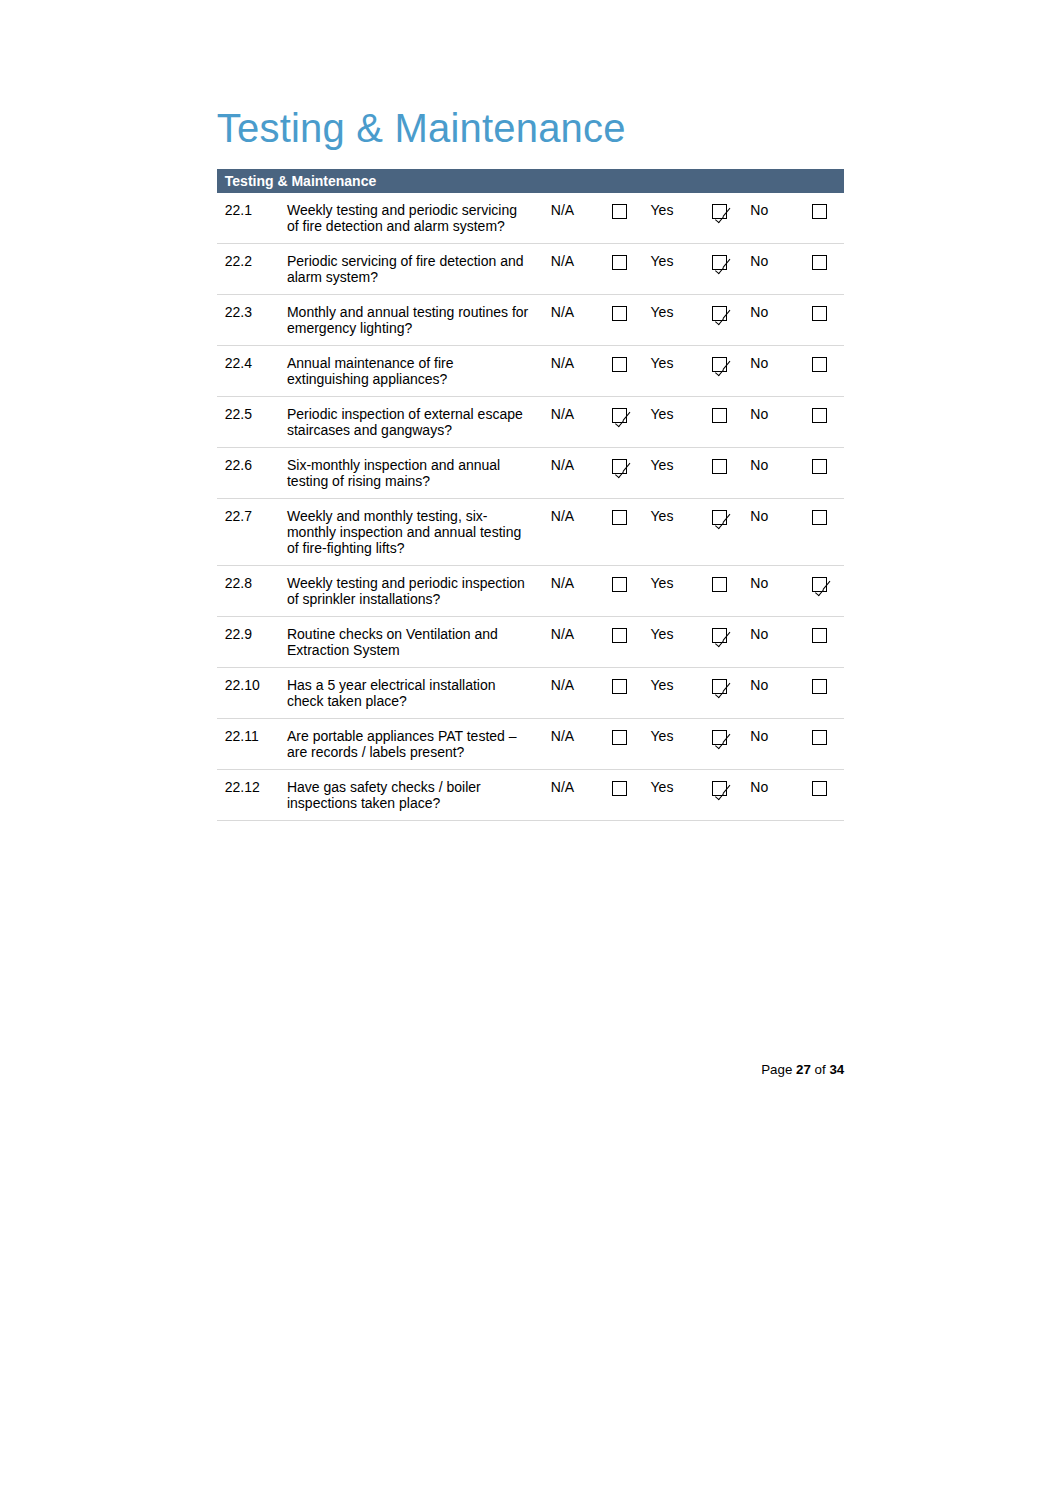Testing & Maintenance
| Testing & Maintenance |
| --- |
| 22.1 | Weekly testing and periodic servicing of fire detection and alarm system? | N/A | | Yes | | No | |
| 22.2 | Periodic servicing of fire detection and alarm system? | N/A | | Yes | | No | |
| 22.3 | Monthly and annual testing routines for emergency lighting? | N/A | | Yes | | No | |
| 22.4 | Annual maintenance of fire extinguishing appliances? | N/A | | Yes | | No | |
| 22.5 | Periodic inspection of external escape staircases and gangways? | N/A | | Yes | | No | |
| 22.6 | Six-monthly inspection and annual testing of rising mains? | N/A | | Yes | | No | |
| 22.7 | Weekly and monthly testing, six-monthly inspection and annual testing of fire-fighting lifts? | N/A | | Yes | | No | |
| 22.8 | Weekly testing and periodic inspection of sprinkler installations? | N/A | | Yes | | No | |
| 22.9 | Routine checks on Ventilation and Extraction System | N/A | | Yes | | No | |
| 22.10 | Has a 5 year electrical installation check taken place? | N/A | | Yes | | No | |
| 22.11 | Are portable appliances PAT tested – are records / labels present? | N/A | | Yes | | No | |
| 22.12 | Have gas safety checks / boiler inspections taken place? | N/A | | Yes | | No | |
Page 27 of 34